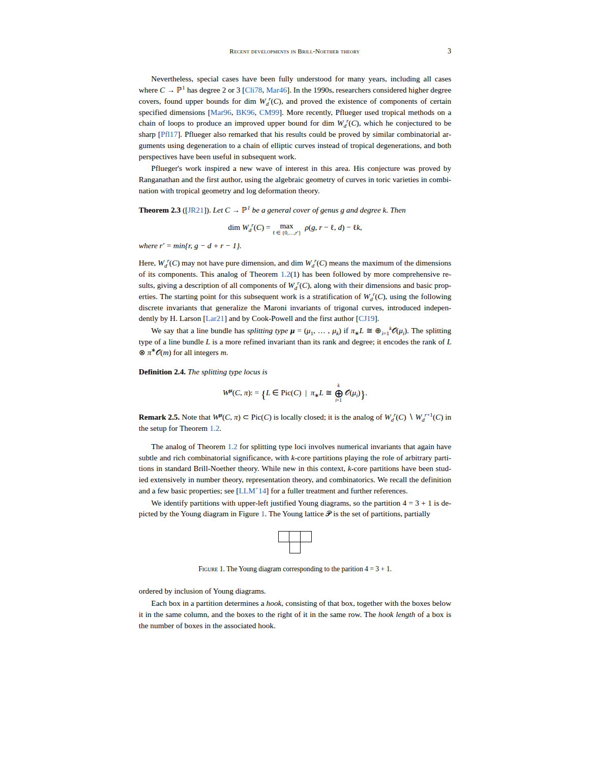Recent developments in Brill-Noether theory 3
Nevertheless, special cases have been fully understood for many years, including all cases where C → ℙ1 has degree 2 or 3 [Cli78, Mar46]. In the 1990s, researchers considered higher degree covers, found upper bounds for dim Wdr(C), and proved the existence of components of certain specified dimensions [Mar96, BK96, CM99]. More recently, Pflueger used tropical methods on a chain of loops to produce an improved upper bound for dim Wdr(C), which he conjectured to be sharp [Pfl17]. Pflueger also remarked that his results could be proved by similar combinatorial arguments using degeneration to a chain of elliptic curves instead of tropical degenerations, and both perspectives have been useful in subsequent work.
Pflueger's work inspired a new wave of interest in this area. His conjecture was proved by Ranganathan and the first author, using the algebraic geometry of curves in toric varieties in combination with tropical geometry and log deformation theory.
Theorem 2.3 ([JR21]). Let C → ℙ1 be a general cover of genus g and degree k. Then
dim Wdr(C) = max ℓ ∈ {0,…,r′} ρ(g, r − ℓ, d) − ℓk,
where r′ = min{r, g − d + r − 1}.
Here, Wdr(C) may not have pure dimension, and dim Wdr(C) means the maximum of the dimensions of its components. This analog of Theorem 1.2(1) has been followed by more comprehensive results, giving a description of all components of Wdr(C), along with their dimensions and basic properties. The starting point for this subsequent work is a stratification of Wdr(C), using the following discrete invariants that generalize the Maroni invariants of trigonal curves, introduced independently by H. Larson [Lar21] and by Cook-Powell and the first author [CJ19].
We say that a line bundle has splitting type μ = (μ1, … , μk) if π∗L ≅ ⊕i=1k𝒪(μi). The splitting type of a line bundle L is a more refined invariant than its rank and degree; it encodes the rank of L ⊗ π∗𝒪(m) for all integers m.
Definition 2.4. The splitting type locus is
Wμ(C, π): = {L ∈ Pic(C) | π∗L ≅ k⊕i=1 𝒪(μi)}.
Remark 2.5. Note that Wμ(C, π) ⊂ Pic(C) is locally closed; it is the analog of Wdr(C) ∖ Wdr+1(C) in the setup for Theorem 1.2.
The analog of Theorem 1.2 for splitting type loci involves numerical invariants that again have subtle and rich combinatorial significance, with k-core partitions playing the role of arbitrary partitions in standard Brill-Noether theory. While new in this context, k-core partitions have been studied extensively in number theory, representation theory, and combinatorics. We recall the definition and a few basic properties; see [LLM+14] for a fuller treatment and further references.
We identify partitions with upper-left justified Young diagrams, so the partition 4 = 3 + 1 is depicted by the Young diagram in Figure 1. The Young lattice 𝒫 is the set of partitions, partially
Figure 1. The Young diagram corresponding to the parition 4 = 3 + 1.
ordered by inclusion of Young diagrams.
Each box in a partition determines a hook, consisting of that box, together with the boxes below it in the same column, and the boxes to the right of it in the same row. The hook length of a box is the number of boxes in the associated hook.